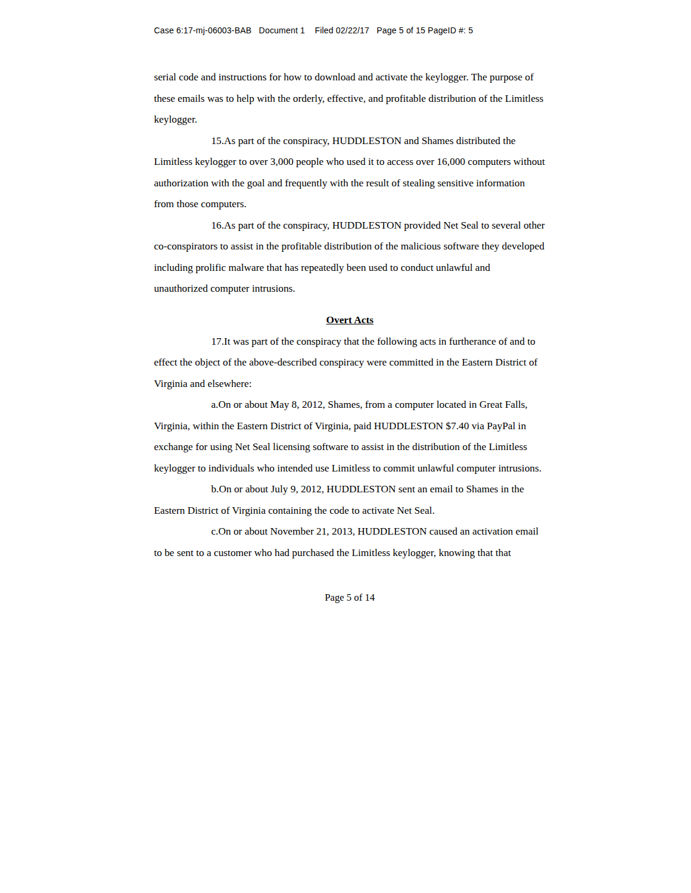Case 6:17-mj-06003-BAB Document 1 Filed 02/22/17 Page 5 of 15 PageID #: 5
serial code and instructions for how to download and activate the keylogger. The purpose of these emails was to help with the orderly, effective, and profitable distribution of the Limitless keylogger.
15. As part of the conspiracy, HUDDLESTON and Shames distributed the Limitless keylogger to over 3,000 people who used it to access over 16,000 computers without authorization with the goal and frequently with the result of stealing sensitive information from those computers.
16. As part of the conspiracy, HUDDLESTON provided Net Seal to several other co-conspirators to assist in the profitable distribution of the malicious software they developed including prolific malware that has repeatedly been used to conduct unlawful and unauthorized computer intrusions.
Overt Acts
17. It was part of the conspiracy that the following acts in furtherance of and to effect the object of the above-described conspiracy were committed in the Eastern District of Virginia and elsewhere:
a. On or about May 8, 2012, Shames, from a computer located in Great Falls, Virginia, within the Eastern District of Virginia, paid HUDDLESTON $7.40 via PayPal in exchange for using Net Seal licensing software to assist in the distribution of the Limitless keylogger to individuals who intended use Limitless to commit unlawful computer intrusions.
b. On or about July 9, 2012, HUDDLESTON sent an email to Shames in the Eastern District of Virginia containing the code to activate Net Seal.
c. On or about November 21, 2013, HUDDLESTON caused an activation email to be sent to a customer who had purchased the Limitless keylogger, knowing that that
Page 5 of 14